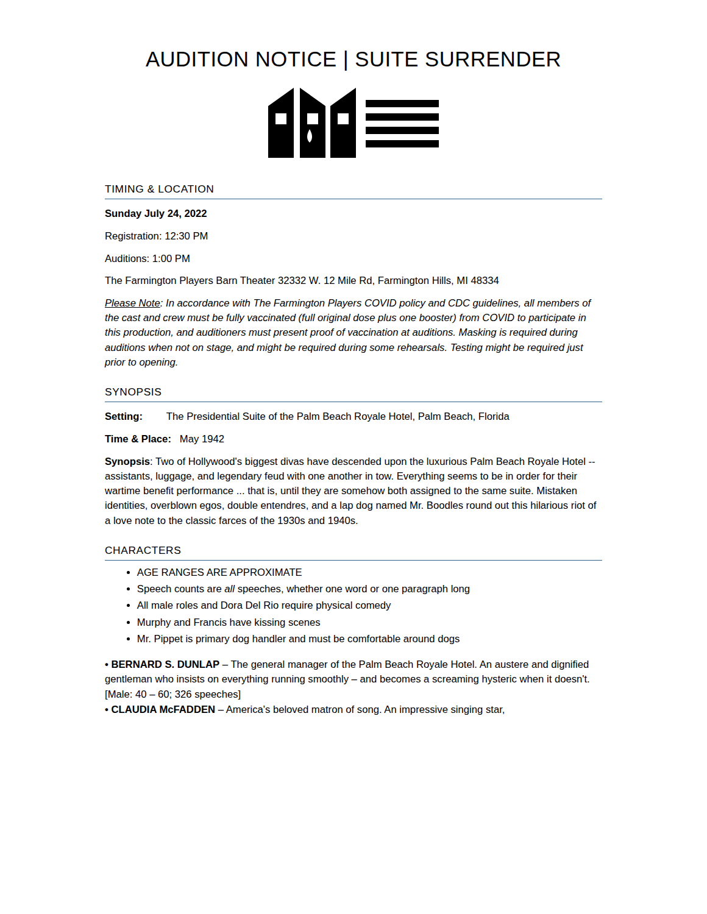AUDITION NOTICE | SUITE SURRENDER
TIMING & LOCATION
Sunday July 24, 2022
Registration: 12:30 PM
Auditions: 1:00 PM
The Farmington Players Barn Theater 32332 W. 12 Mile Rd, Farmington Hills, MI 48334
Please Note: In accordance with The Farmington Players COVID policy and CDC guidelines, all members of the cast and crew must be fully vaccinated (full original dose plus one booster) from COVID to participate in this production, and auditioners must present proof of vaccination at auditions. Masking is required during auditions when not on stage, and might be required during some rehearsals. Testing might be required just prior to opening.
SYNOPSIS
Setting: The Presidential Suite of the Palm Beach Royale Hotel, Palm Beach, Florida
Time & Place: May 1942
Synopsis: Two of Hollywood's biggest divas have descended upon the luxurious Palm Beach Royale Hotel -- assistants, luggage, and legendary feud with one another in tow. Everything seems to be in order for their wartime benefit performance ... that is, until they are somehow both assigned to the same suite. Mistaken identities, overblown egos, double entendres, and a lap dog named Mr. Boodles round out this hilarious riot of a love note to the classic farces of the 1930s and 1940s.
CHARACTERS
AGE RANGES ARE APPROXIMATE
Speech counts are all speeches, whether one word or one paragraph long
All male roles and Dora Del Rio require physical comedy
Murphy and Francis have kissing scenes
Mr. Pippet is primary dog handler and must be comfortable around dogs
• BERNARD S. DUNLAP – The general manager of the Palm Beach Royale Hotel. An austere and dignified gentleman who insists on everything running smoothly – and becomes a screaming hysteric when it doesn't. [Male: 40 – 60; 326 speeches]
• CLAUDIA McFADDEN – America's beloved matron of song. An impressive singing star,